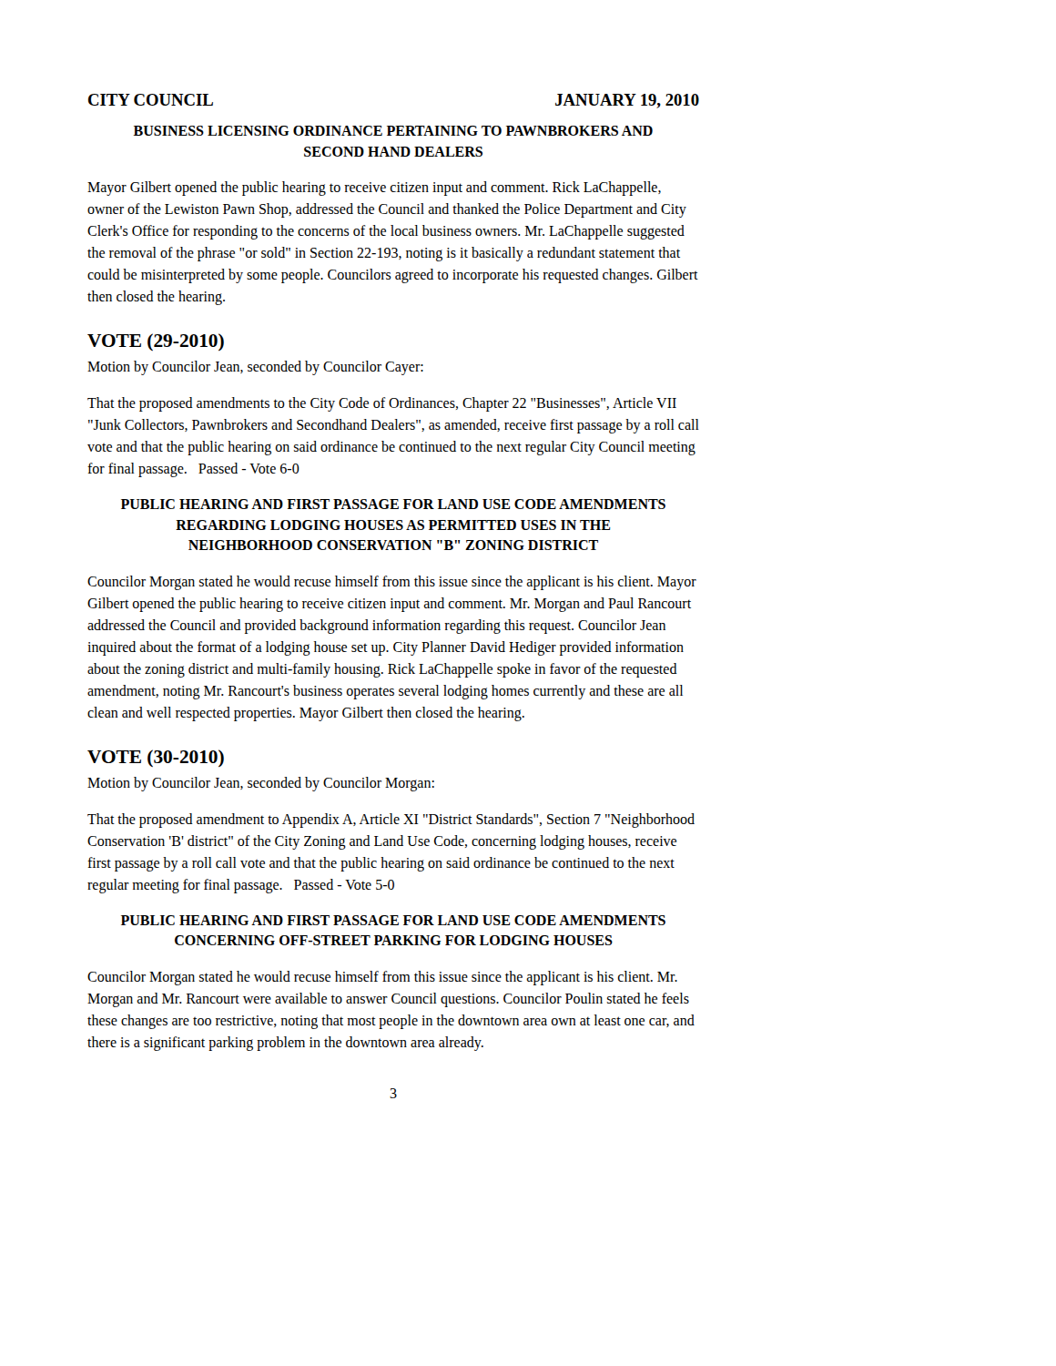CITY COUNCIL JANUARY 19, 2010
BUSINESS LICENSING ORDINANCE PERTAINING TO PAWNBROKERS AND SECOND HAND DEALERS
Mayor Gilbert opened the public hearing to receive citizen input and comment. Rick LaChappelle, owner of the Lewiston Pawn Shop, addressed the Council and thanked the Police Department and City Clerk's Office for responding to the concerns of the local business owners. Mr. LaChappelle suggested the removal of the phrase "or sold" in Section 22-193, noting is it basically a redundant statement that could be misinterpreted by some people. Councilors agreed to incorporate his requested changes. Gilbert then closed the hearing.
VOTE (29-2010)
Motion by Councilor Jean, seconded by Councilor Cayer:
That the proposed amendments to the City Code of Ordinances, Chapter 22 "Businesses", Article VII "Junk Collectors, Pawnbrokers and Secondhand Dealers", as amended, receive first passage by a roll call vote and that the public hearing on said ordinance be continued to the next regular City Council meeting for final passage. Passed - Vote 6-0
PUBLIC HEARING AND FIRST PASSAGE FOR LAND USE CODE AMENDMENTS REGARDING LODGING HOUSES AS PERMITTED USES IN THE NEIGHBORHOOD CONSERVATION "B" ZONING DISTRICT
Councilor Morgan stated he would recuse himself from this issue since the applicant is his client. Mayor Gilbert opened the public hearing to receive citizen input and comment. Mr. Morgan and Paul Rancourt addressed the Council and provided background information regarding this request. Councilor Jean inquired about the format of a lodging house set up. City Planner David Hediger provided information about the zoning district and multi-family housing. Rick LaChappelle spoke in favor of the requested amendment, noting Mr. Rancourt's business operates several lodging homes currently and these are all clean and well respected properties. Mayor Gilbert then closed the hearing.
VOTE (30-2010)
Motion by Councilor Jean, seconded by Councilor Morgan:
That the proposed amendment to Appendix A, Article XI "District Standards", Section 7 "Neighborhood Conservation 'B' district" of the City Zoning and Land Use Code, concerning lodging houses, receive first passage by a roll call vote and that the public hearing on said ordinance be continued to the next regular meeting for final passage. Passed - Vote 5-0
PUBLIC HEARING AND FIRST PASSAGE FOR LAND USE CODE AMENDMENTS CONCERNING OFF-STREET PARKING FOR LODGING HOUSES
Councilor Morgan stated he would recuse himself from this issue since the applicant is his client. Mr. Morgan and Mr. Rancourt were available to answer Council questions. Councilor Poulin stated he feels these changes are too restrictive, noting that most people in the downtown area own at least one car, and there is a significant parking problem in the downtown area already.
3